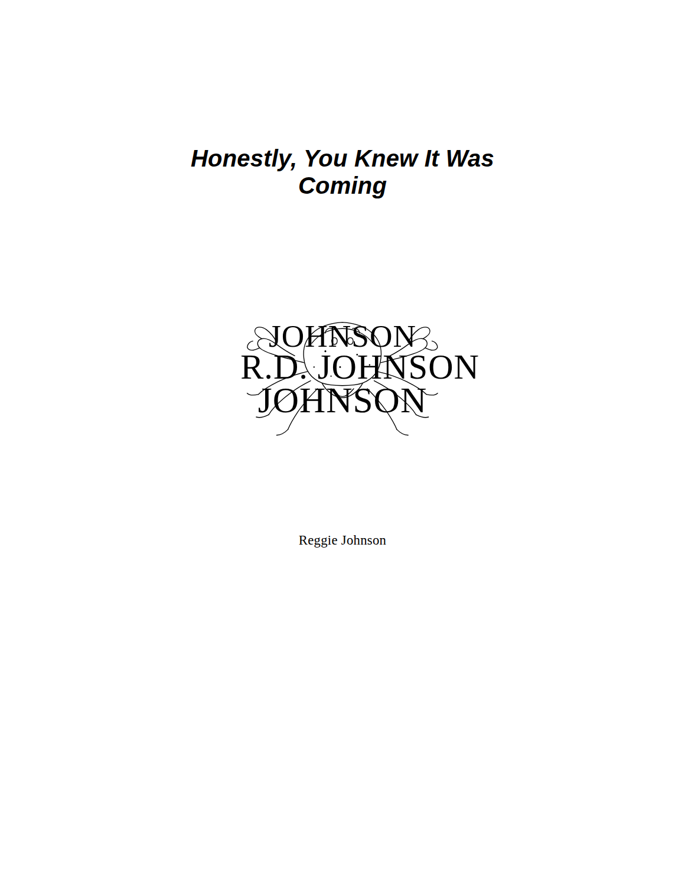Honestly, You Knew It Was Coming
JOHNSON
R.D. JOHNSON
JOHNSON
Reggie Johnson